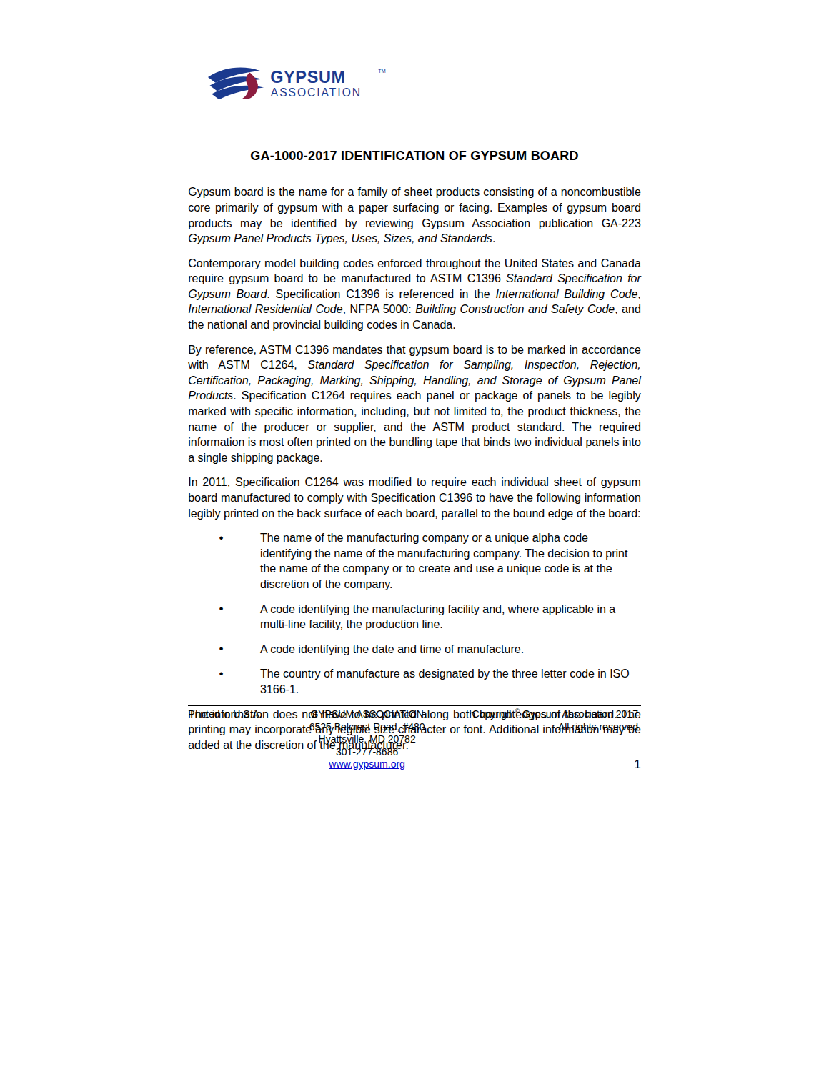GYPSUM TM ASSOCIATION
GA-1000-2017 IDENTIFICATION OF GYPSUM BOARD
Gypsum board is the name for a family of sheet products consisting of a noncombustible core primarily of gypsum with a paper surfacing or facing. Examples of gypsum board products may be identified by reviewing Gypsum Association publication GA-223 Gypsum Panel Products Types, Uses, Sizes, and Standards.
Contemporary model building codes enforced throughout the United States and Canada require gypsum board to be manufactured to ASTM C1396 Standard Specification for Gypsum Board. Specification C1396 is referenced in the International Building Code, International Residential Code, NFPA 5000: Building Construction and Safety Code, and the national and provincial building codes in Canada.
By reference, ASTM C1396 mandates that gypsum board is to be marked in accordance with ASTM C1264, Standard Specification for Sampling, Inspection, Rejection, Certification, Packaging, Marking, Shipping, Handling, and Storage of Gypsum Panel Products. Specification C1264 requires each panel or package of panels to be legibly marked with specific information, including, but not limited to, the product thickness, the name of the producer or supplier, and the ASTM product standard. The required information is most often printed on the bundling tape that binds two individual panels into a single shipping package.
In 2011, Specification C1264 was modified to require each individual sheet of gypsum board manufactured to comply with Specification C1396 to have the following information legibly printed on the back surface of each board, parallel to the bound edge of the board:
The name of the manufacturing company or a unique alpha code identifying the name of the manufacturing company. The decision to print the name of the company or to create and use a unique code is at the discretion of the company.
A code identifying the manufacturing facility and, where applicable in a multi-line facility, the production line.
A code identifying the date and time of manufacture.
The country of manufacture as designated by the three letter code in ISO 3166-1.
The information does not have to be printed along both bound edges of the board. The printing may incorporate any legible size character or font. Additional information may be added at the discretion of the manufacturer.
Printed in U.S.A.
GYPSUM ASSOCIATION
6525 Belcrest Road, #480
Hyattsville, MD 20782
301-277-8686
www.gypsum.org
Copyright© Gypsum Association 2017.
All rights reserved.
1